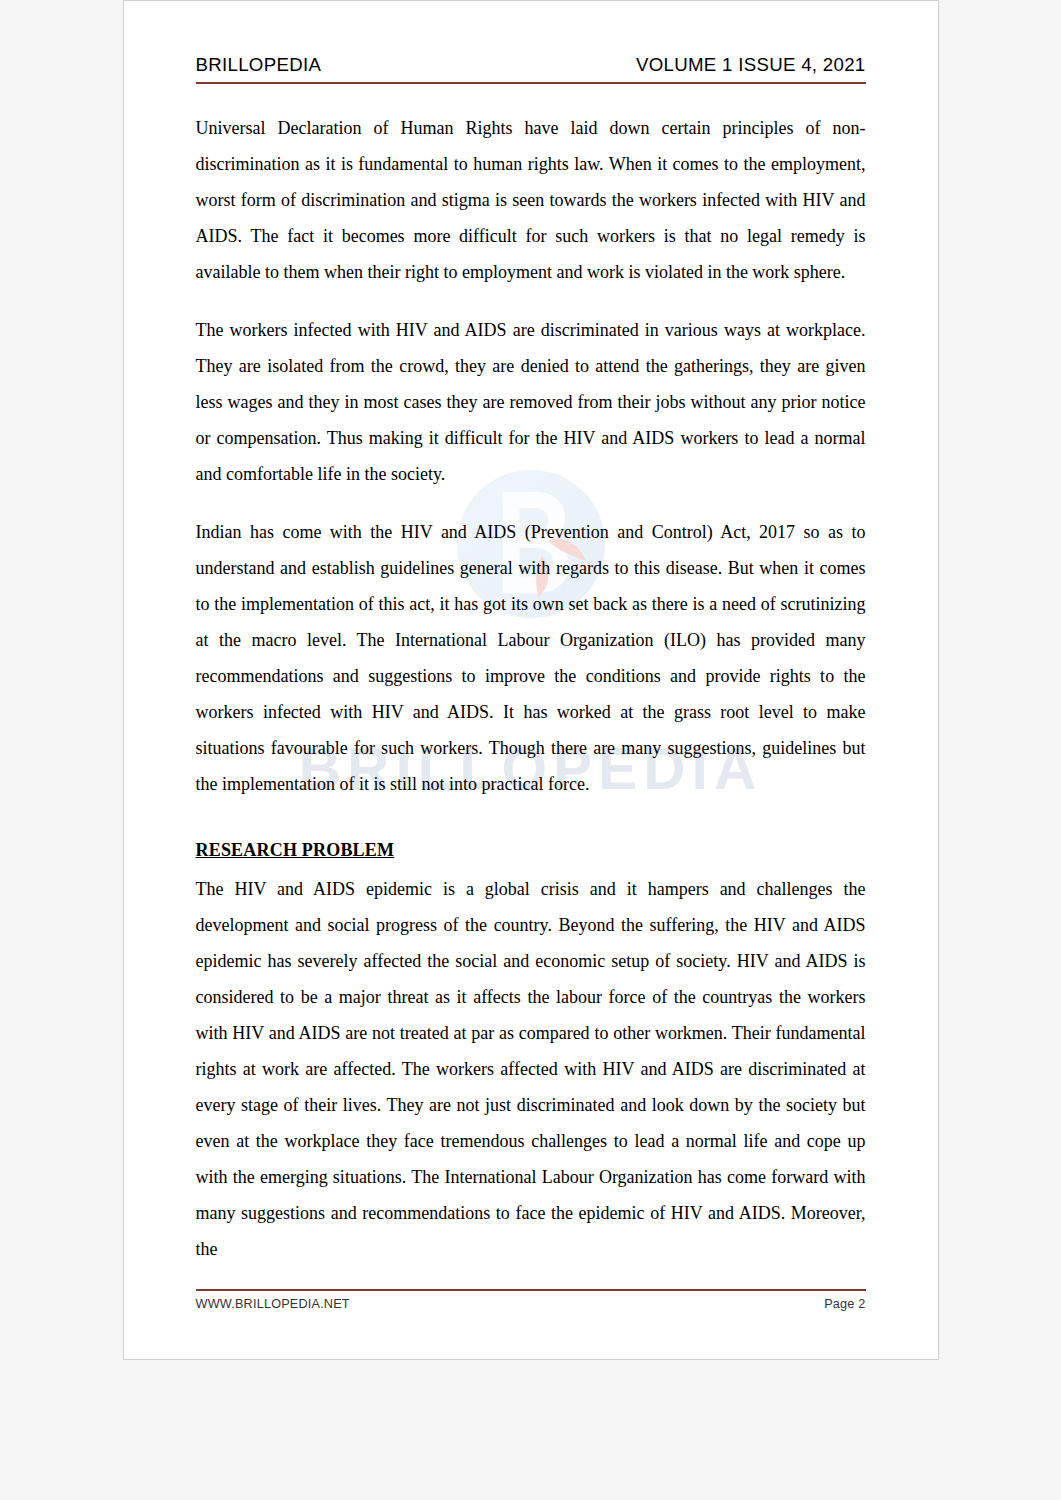BRILLOPEDIA VOLUME 1 ISSUE 4, 2021
BRILLOPEDIA
Universal Declaration of Human Rights have laid down certain principles of non-discrimination as it is fundamental to human rights law. When it comes to the employment, worst form of discrimination and stigma is seen towards the workers infected with HIV and AIDS. The fact it becomes more difficult for such workers is that no legal remedy is available to them when their right to employment and work is violated in the work sphere.
The workers infected with HIV and AIDS are discriminated in various ways at workplace. They are isolated from the crowd, they are denied to attend the gatherings, they are given less wages and they in most cases they are removed from their jobs without any prior notice or compensation. Thus making it difficult for the HIV and AIDS workers to lead a normal and comfortable life in the society.
Indian has come with the HIV and AIDS (Prevention and Control) Act, 2017 so as to understand and establish guidelines general with regards to this disease. But when it comes to the implementation of this act, it has got its own set back as there is a need of scrutinizing at the macro level. The International Labour Organization (ILO) has provided many recommendations and suggestions to improve the conditions and provide rights to the workers infected with HIV and AIDS. It has worked at the grass root level to make situations favourable for such workers. Though there are many suggestions, guidelines but the implementation of it is still not into practical force.
RESEARCH PROBLEM
The HIV and AIDS epidemic is a global crisis and it hampers and challenges the development and social progress of the country. Beyond the suffering, the HIV and AIDS epidemic has severely affected the social and economic setup of society. HIV and AIDS is considered to be a major threat as it affects the labour force of the countryas the workers with HIV and AIDS are not treated at par as compared to other workmen. Their fundamental rights at work are affected. The workers affected with HIV and AIDS are discriminated at every stage of their lives. They are not just discriminated and look down by the society but even at the workplace they face tremendous challenges to lead a normal life and cope up with the emerging situations. The International Labour Organization has come forward with many suggestions and recommendations to face the epidemic of HIV and AIDS. Moreover, the
WWW.BRILLOPEDIA.NET Page 2